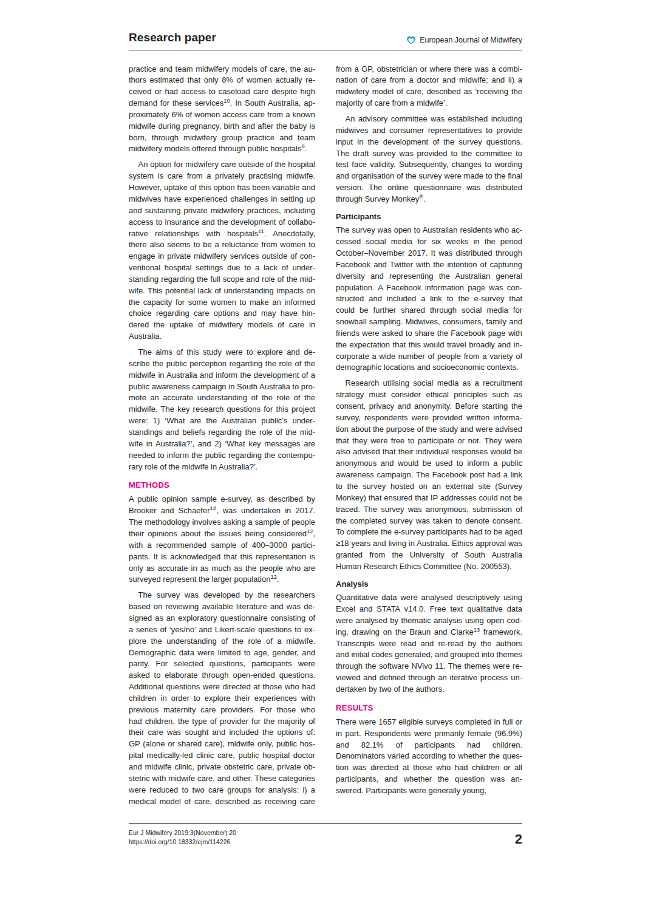Research paper
European Journal of Midwifery
practice and team midwifery models of care, the authors estimated that only 8% of women actually received or had access to caseload care despite high demand for these services10. In South Australia, approximately 6% of women access care from a known midwife during pregnancy, birth and after the baby is born, through midwifery group practice and team midwifery models offered through public hospitals8.
An option for midwifery care outside of the hospital system is care from a privately practising midwife. However, uptake of this option has been variable and midwives have experienced challenges in setting up and sustaining private midwifery practices, including access to insurance and the development of collaborative relationships with hospitals11. Anecdotally, there also seems to be a reluctance from women to engage in private midwifery services outside of conventional hospital settings due to a lack of understanding regarding the full scope and role of the midwife. This potential lack of understanding impacts on the capacity for some women to make an informed choice regarding care options and may have hindered the uptake of midwifery models of care in Australia.
The aims of this study were to explore and describe the public perception regarding the role of the midwife in Australia and inform the development of a public awareness campaign in South Australia to promote an accurate understanding of the role of the midwife. The key research questions for this project were: 1) ‘What are the Australian public’s understandings and beliefs regarding the role of the midwife in Australia?’, and 2) ‘What key messages are needed to inform the public regarding the contemporary role of the midwife in Australia?’.
Methods
A public opinion sample e-survey, as described by Brooker and Schaefer12, was undertaken in 2017. The methodology involves asking a sample of people their opinions about the issues being considered12, with a recommended sample of 400–3000 participants. It is acknowledged that this representation is only as accurate in as much as the people who are surveyed represent the larger population12.
The survey was developed by the researchers based on reviewing available literature and was designed as an exploratory questionnaire consisting of a series of ‘yes/no’ and Likert-scale questions to explore the understanding of the role of a midwife. Demographic data were limited to age, gender, and parity. For selected questions, participants were asked to elaborate through open-ended questions. Additional questions were directed at those who had children in order to explore their experiences with previous maternity care providers. For those who had children, the type of provider for the majority of their care was sought and included the options of: GP (alone or shared care), midwife only, public hospital medically-led clinic care, public hospital doctor and midwife clinic, private obstetric care, private obstetric with midwife care, and other. These categories were reduced to two care groups for analysis: i) a medical model of care, described as receiving care from a GP, obstetrician or where there was a combination of care from a doctor and midwife; and ii) a midwifery model of care, described as ‘receiving the majority of care from a midwife’.
An advisory committee was established including midwives and consumer representatives to provide input in the development of the survey questions. The draft survey was provided to the committee to test face validity. Subsequently, changes to wording and organisation of the survey were made to the final version. The online questionnaire was distributed through Survey Monkey®.
Participants
The survey was open to Australian residents who accessed social media for six weeks in the period October–November 2017. It was distributed through Facebook and Twitter with the intention of capturing diversity and representing the Australian general population. A Facebook information page was constructed and included a link to the e-survey that could be further shared through social media for snowball sampling. Midwives, consumers, family and friends were asked to share the Facebook page with the expectation that this would travel broadly and incorporate a wide number of people from a variety of demographic locations and socioeconomic contexts.
Research utilising social media as a recruitment strategy must consider ethical principles such as consent, privacy and anonymity. Before starting the survey, respondents were provided written information about the purpose of the study and were advised that they were free to participate or not. They were also advised that their individual responses would be anonymous and would be used to inform a public awareness campaign. The Facebook post had a link to the survey hosted on an external site (Survey Monkey) that ensured that IP addresses could not be traced. The survey was anonymous, submission of the completed survey was taken to denote consent. To complete the e-survey participants had to be aged ≥18 years and living in Australia. Ethics approval was granted from the University of South Australia Human Research Ethics Committee (No. 200553).
Analysis
Quantitative data were analysed descriptively using Excel and STATA v14.0. Free text qualitative data were analysed by thematic analysis using open coding, drawing on the Braun and Clarke13 framework. Transcripts were read and re-read by the authors and initial codes generated, and grouped into themes through the software NVivo 11. The themes were reviewed and defined through an iterative process undertaken by two of the authors.
Results
There were 1657 eligible surveys completed in full or in part. Respondents were primarily female (96.9%) and 82.1% of participants had children. Denominators varied according to whether the question was directed at those who had children or all participants, and whether the question was answered. Participants were generally young,
Eur J Midwifery 2019;3(November):20
https://doi.org/10.18332/ejm/114226
2